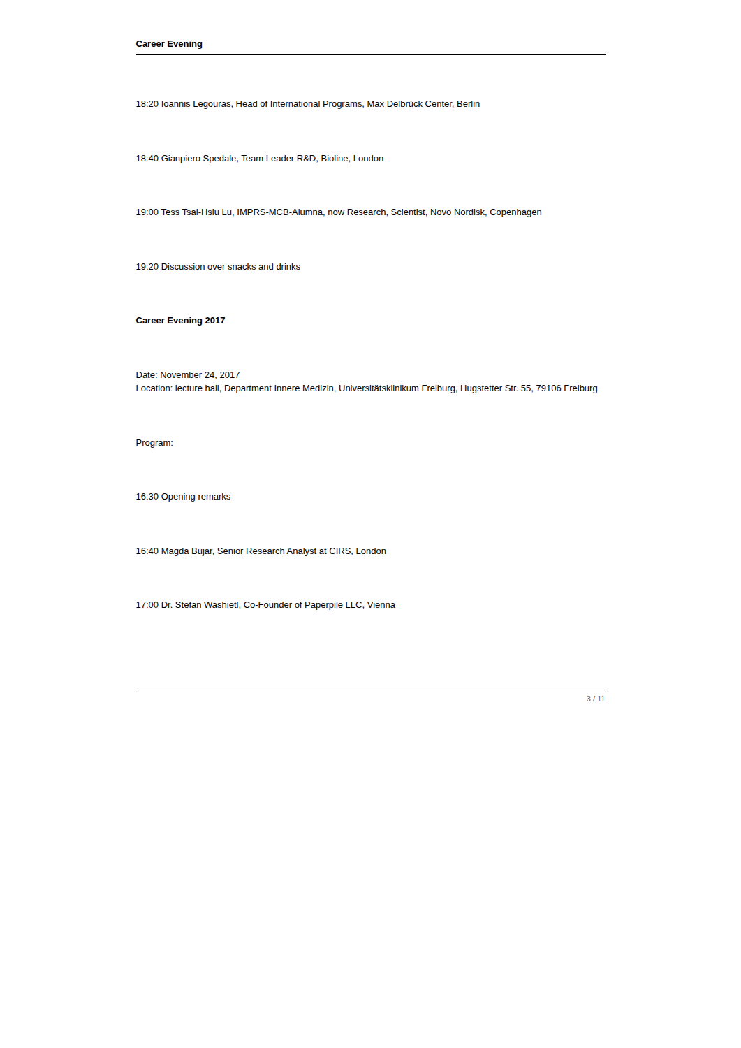Career Evening
18:20 Ioannis Legouras, Head of International Programs, Max Delbrück Center, Berlin
18:40 Gianpiero Spedale, Team Leader R&D, Bioline, London
19:00 Tess Tsai-Hsiu Lu, IMPRS-MCB-Alumna, now Research, Scientist, Novo Nordisk, Copenhagen
19:20 Discussion over snacks and drinks
Career Evening 2017
Date: November 24, 2017 Location: lecture hall, Department Innere Medizin, Universitätsklinikum Freiburg, Hugstetter Str. 55, 79106 Freiburg
Program:
16:30 Opening remarks
16:40 Magda Bujar, Senior Research Analyst at CIRS, London
17:00 Dr. Stefan Washietl, Co-Founder of Paperpile LLC, Vienna
3 / 11